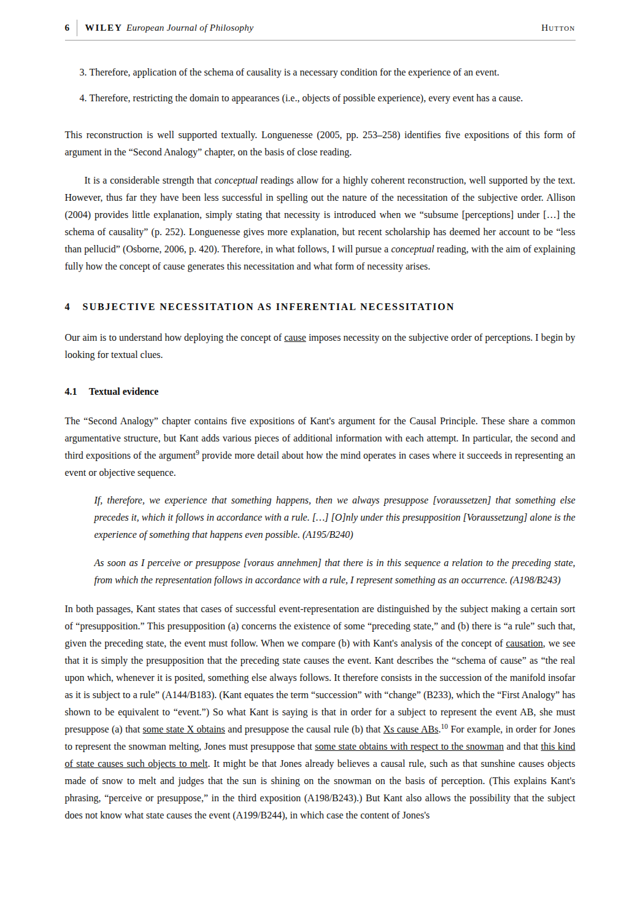6 WILEYEuropean Journal of Philosophy Hutton
Therefore, application of the schema of causality is a necessary condition for the experience of an event.
Therefore, restricting the domain to appearances (i.e., objects of possible experience), every event has a cause.
This reconstruction is well supported textually. Longuenesse (2005, pp. 253–258) identifies five expositions of this form of argument in the “Second Analogy” chapter, on the basis of close reading.
It is a considerable strength that conceptual readings allow for a highly coherent reconstruction, well supported by the text. However, thus far they have been less successful in spelling out the nature of the necessitation of the subjective order. Allison (2004) provides little explanation, simply stating that necessity is introduced when we “subsume [perceptions] under […] the schema of causality” (p. 252). Longuenesse gives more explanation, but recent scholarship has deemed her account to be “less than pellucid” (Osborne, 2006, p. 420). Therefore, in what follows, I will pursue a conceptual reading, with the aim of explaining fully how the concept of cause generates this necessitation and what form of necessity arises.
4 SUBJECTIVE NECESSITATION AS INFERENTIAL NECESSITATION
Our aim is to understand how deploying the concept of cause imposes necessity on the subjective order of perceptions. I begin by looking for textual clues.
4.1 Textual evidence
The “Second Analogy” chapter contains five expositions of Kant's argument for the Causal Principle. These share a common argumentative structure, but Kant adds various pieces of additional information with each attempt. In particular, the second and third expositions of the argument9 provide more detail about how the mind operates in cases where it succeeds in representing an event or objective sequence.
If, therefore, we experience that something happens, then we always presuppose [voraussetzen] that something else precedes it, which it follows in accordance with a rule. […] [O]nly under this presupposition [Voraussetzung] alone is the experience of something that happens even possible. (A195/B240)
As soon as I perceive or presuppose [voraus annehmen] that there is in this sequence a relation to the preceding state, from which the representation follows in accordance with a rule, I represent something as an occurrence. (A198/B243)
In both passages, Kant states that cases of successful event-representation are distinguished by the subject making a certain sort of “presupposition.” This presupposition (a) concerns the existence of some “preceding state,” and (b) there is “a rule” such that, given the preceding state, the event must follow. When we compare (b) with Kant's analysis of the concept of causation, we see that it is simply the presupposition that the preceding state causes the event. Kant describes the “schema of cause” as “the real upon which, whenever it is posited, something else always follows. It therefore consists in the succession of the manifold insofar as it is subject to a rule” (A144/B183). (Kant equates the term “succession” with “change” (B233), which the “First Analogy” has shown to be equivalent to “event.”) So what Kant is saying is that in order for a subject to represent the event AB, she must presuppose (a) that some state X obtains and presuppose the causal rule (b) that Xs cause ABs.10 For example, in order for Jones to represent the snowman melting, Jones must presuppose that some state obtains with respect to the snowman and that this kind of state causes such objects to melt. It might be that Jones already believes a causal rule, such as that sunshine causes objects made of snow to melt and judges that the sun is shining on the snowman on the basis of perception. (This explains Kant's phrasing, “perceive or presuppose,” in the third exposition (A198/B243).) But Kant also allows the possibility that the subject does not know what state causes the event (A199/B244), in which case the content of Jones's